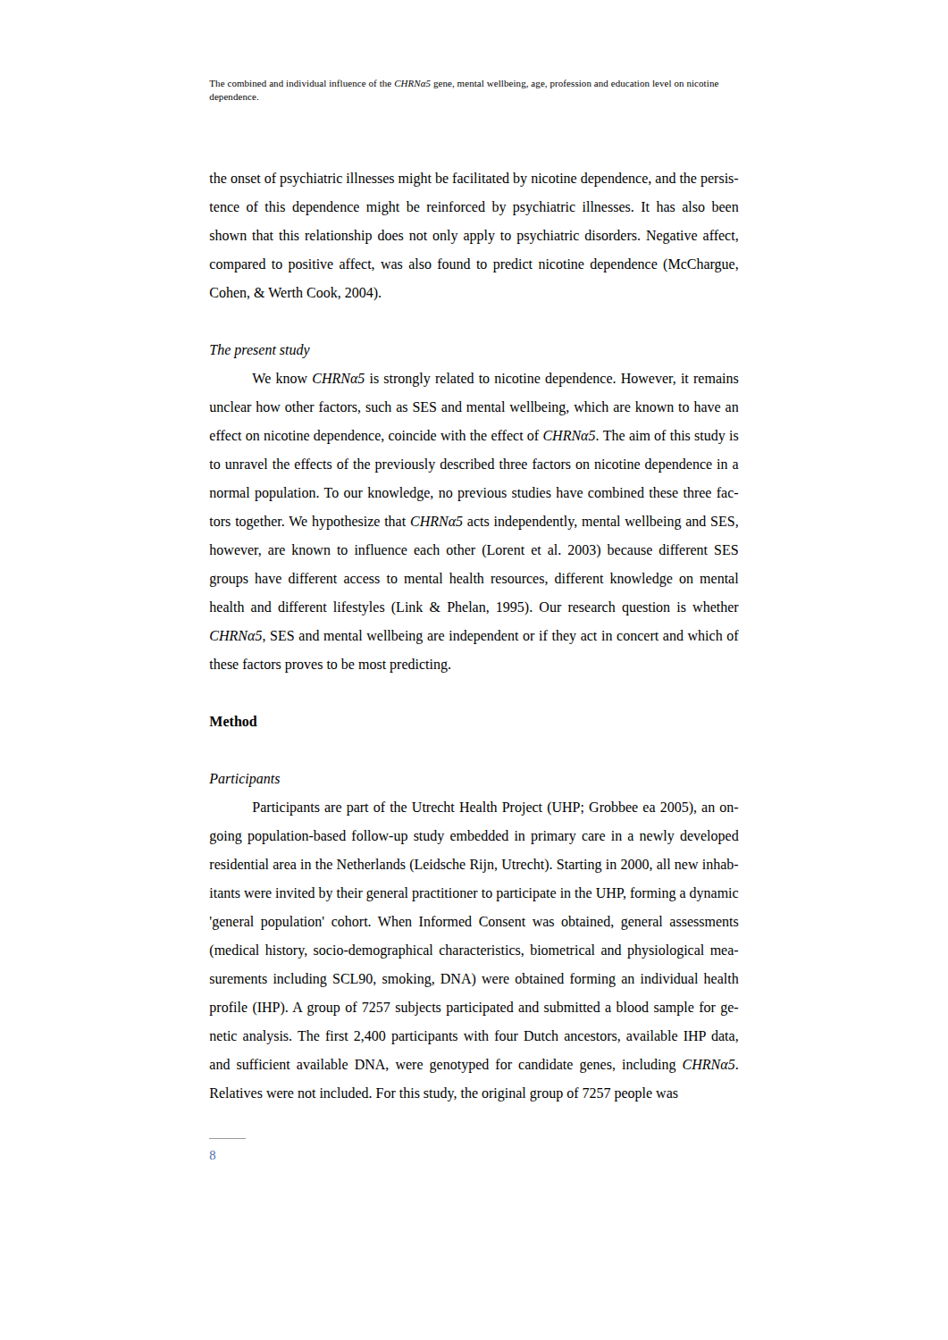The combined and individual influence of the CHRNα5 gene, mental wellbeing, age, profession and education level on nicotine dependence.
the onset of psychiatric illnesses might be facilitated by nicotine dependence, and the persistence of this dependence might be reinforced by psychiatric illnesses. It has also been shown that this relationship does not only apply to psychiatric disorders. Negative affect, compared to positive affect, was also found to predict nicotine dependence (McChargue, Cohen, & Werth Cook, 2004).
The present study
We know CHRNα5 is strongly related to nicotine dependence. However, it remains unclear how other factors, such as SES and mental wellbeing, which are known to have an effect on nicotine dependence, coincide with the effect of CHRNα5. The aim of this study is to unravel the effects of the previously described three factors on nicotine dependence in a normal population. To our knowledge, no previous studies have combined these three factors together. We hypothesize that CHRNα5 acts independently, mental wellbeing and SES, however, are known to influence each other (Lorent et al. 2003) because different SES groups have different access to mental health resources, different knowledge on mental health and different lifestyles (Link & Phelan, 1995). Our research question is whether CHRNα5, SES and mental wellbeing are independent or if they act in concert and which of these factors proves to be most predicting.
Method
Participants
Participants are part of the Utrecht Health Project (UHP; Grobbee ea 2005), an ongoing population-based follow-up study embedded in primary care in a newly developed residential area in the Netherlands (Leidsche Rijn, Utrecht). Starting in 2000, all new inhabitants were invited by their general practitioner to participate in the UHP, forming a dynamic 'general population' cohort. When Informed Consent was obtained, general assessments (medical history, socio-demographical characteristics, biometrical and physiological measurements including SCL90, smoking, DNA) were obtained forming an individual health profile (IHP). A group of 7257 subjects participated and submitted a blood sample for genetic analysis. The first 2,400 participants with four Dutch ancestors, available IHP data, and sufficient available DNA, were genotyped for candidate genes, including CHRNα5. Relatives were not included. For this study, the original group of 7257 people was
8